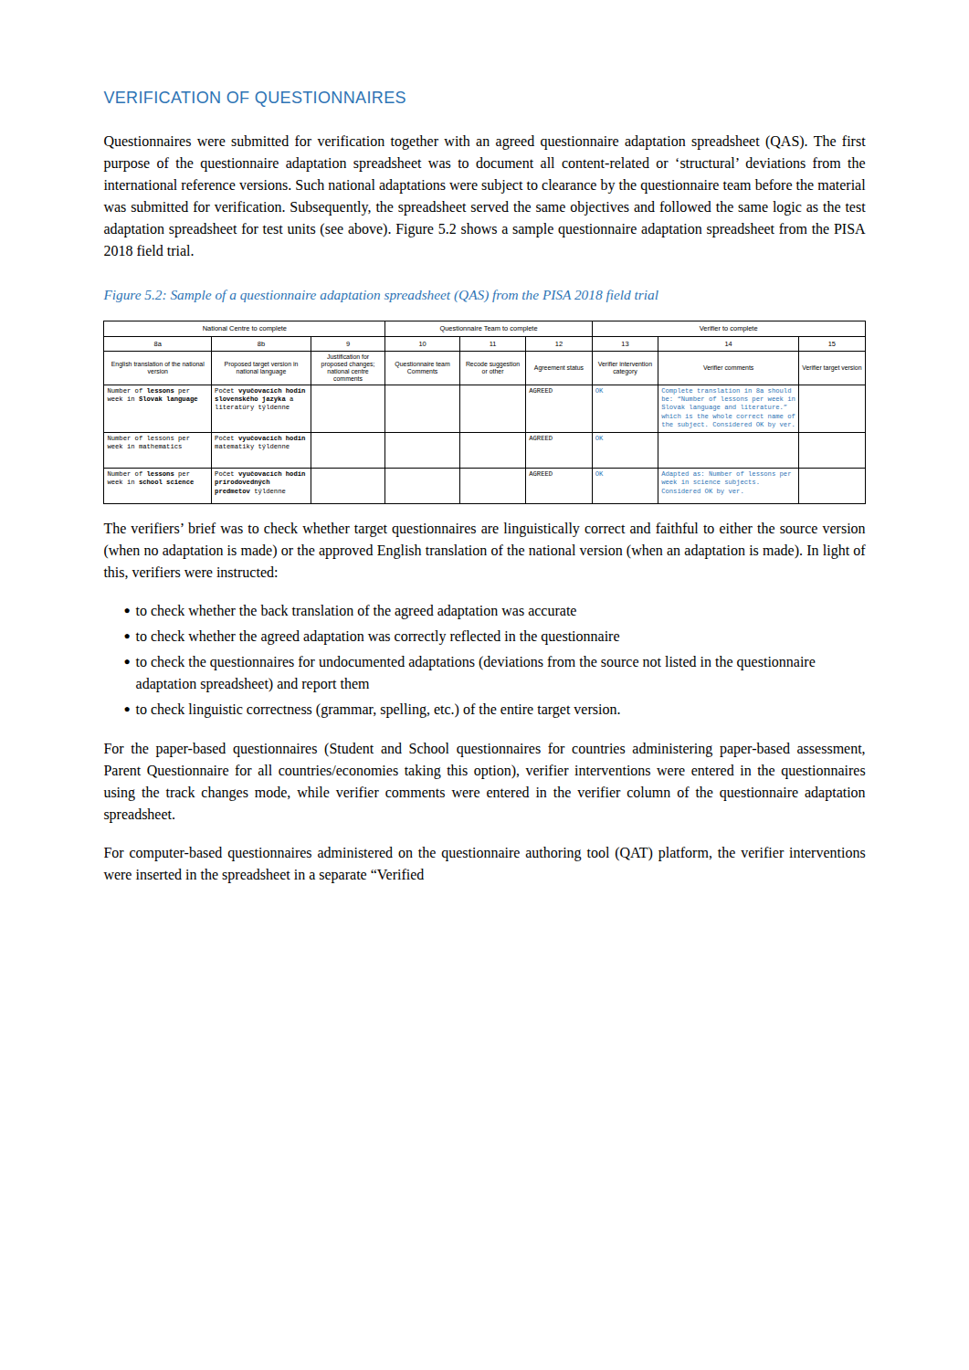VERIFICATION OF QUESTIONNAIRES
Questionnaires were submitted for verification together with an agreed questionnaire adaptation spreadsheet (QAS). The first purpose of the questionnaire adaptation spreadsheet was to document all content-related or ‘structural’ deviations from the international reference versions. Such national adaptations were subject to clearance by the questionnaire team before the material was submitted for verification. Subsequently, the spreadsheet served the same objectives and followed the same logic as the test adaptation spreadsheet for test units (see above). Figure 5.2 shows a sample questionnaire adaptation spreadsheet from the PISA 2018 field trial.
Figure 5.2: Sample of a questionnaire adaptation spreadsheet (QAS) from the PISA 2018 field trial
| National Centre to complete | Questionnaire Team to complete | Verifier to complete |
| --- | --- | --- |
| 8a | 8b | 9 | 10 | 11 | 12 | 13 | 14 | 15 |
| English translation of the national version | Proposed target version in national language | Justification for proposed changes; national centre comments | Questionnaire team Comments | Recode suggestion or other | Agreement status | Verifier intervention category | Verifier comments | Verifier target version |
| Number of lessons per week in Slovak language | Poĉet vyučovacích hodín slovenského jazyka a literatúry týldenne | | | | AGREED | OK | Complete translation in 8a should be: “Number of lessons per week in Slovak language and literature.” which is the whole correct name of the subject. Considered OK by ver. | |
| Number of lessons per week in mathematics | Poĉet vyučovacích hodín matematiky týldenne | | | | AGREED | OK | | |
| Number of lessons per week in school science | Poĉet vyučovacích hodín prírodovedných predmetov týldenne | | | | AGREED | OK | Adapted as: Number of lessons per week in science subjects. Considered OK by ver. | |
The verifiers’ brief was to check whether target questionnaires are linguistically correct and faithful to either the source version (when no adaptation is made) or the approved English translation of the national version (when an adaptation is made). In light of this, verifiers were instructed:
to check whether the back translation of the agreed adaptation was accurate
to check whether the agreed adaptation was correctly reflected in the questionnaire
to check the questionnaires for undocumented adaptations (deviations from the source not listed in the questionnaire adaptation spreadsheet) and report them
to check linguistic correctness (grammar, spelling, etc.) of the entire target version.
For the paper-based questionnaires (Student and School questionnaires for countries administering paper-based assessment, Parent Questionnaire for all countries/economies taking this option), verifier interventions were entered in the questionnaires using the track changes mode, while verifier comments were entered in the verifier column of the questionnaire adaptation spreadsheet.
For computer-based questionnaires administered on the questionnaire authoring tool (QAT) platform, the verifier interventions were inserted in the spreadsheet in a separate “Verified